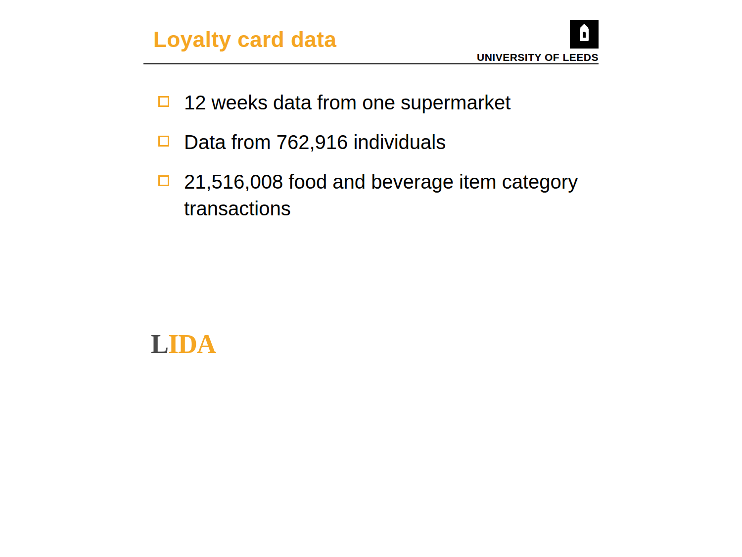Loyalty card data
UNIVERSITY OF LEEDS
12 weeks data from one supermarket
Data from 762,916 individuals
21,516,008 food and beverage item category transactions
LIDA